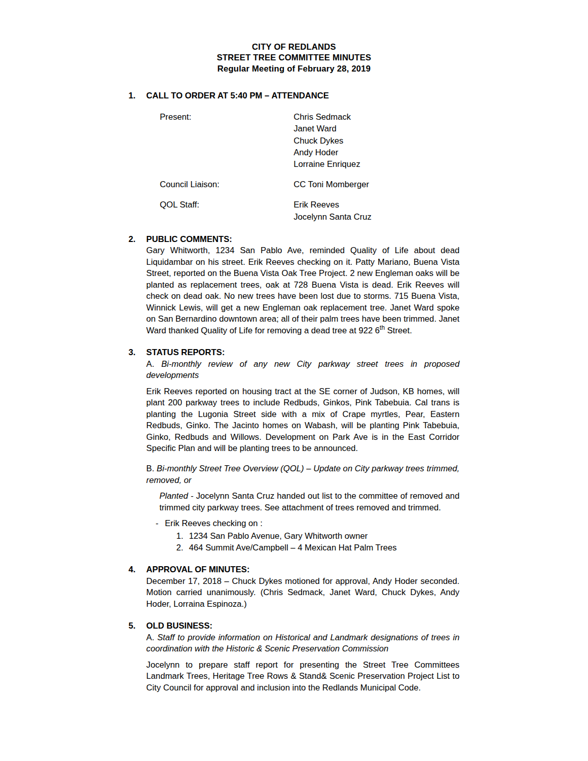CITY OF REDLANDS
STREET TREE COMMITTEE MINUTES
Regular Meeting of February 28, 2019
Call to Order at 5:40 pm – Attendance
| Present: | Chris Sedmack |
| | Janet Ward |
| | Chuck Dykes |
| | Andy Hoder |
| | Lorraine Enriquez |
| Council Liaison: | CC Toni Momberger |
| QOL Staff: | Erik Reeves |
| | Jocelynn Santa Cruz |
Public Comments:
Gary Whitworth, 1234 San Pablo Ave, reminded Quality of Life about dead Liquidambar on his street. Erik Reeves checking on it. Patty Mariano, Buena Vista Street, reported on the Buena Vista Oak Tree Project. 2 new Engleman oaks will be planted as replacement trees, oak at 728 Buena Vista is dead. Erik Reeves will check on dead oak. No new trees have been lost due to storms. 715 Buena Vista, Winnick Lewis, will get a new Engleman oak replacement tree. Janet Ward spoke on San Bernardino downtown area; all of their palm trees have been trimmed. Janet Ward thanked Quality of Life for removing a dead tree at 922 6th Street.
Status Reports:
A. Bi-monthly review of any new City parkway street trees in proposed developments
Erik Reeves reported on housing tract at the SE corner of Judson, KB homes, will plant 200 parkway trees to include Redbuds, Ginkos, Pink Tabebuia. Cal trans is planting the Lugonia Street side with a mix of Crape myrtles, Pear, Eastern Redbuds, Ginko. The Jacinto homes on Wabash, will be planting Pink Tabebuia, Ginko, Redbuds and Willows. Development on Park Ave is in the East Corridor Specific Plan and will be planting trees to be announced.
B. Bi-monthly Street Tree Overview (QOL) – Update on City parkway trees trimmed, removed, or
Planted - Jocelynn Santa Cruz handed out list to the committee of removed and trimmed city parkway trees. See attachment of trees removed and trimmed.
Erik Reeves checking on :
1234 San Pablo Avenue, Gary Whitworth owner
464 Summit Ave/Campbell – 4 Mexican Hat Palm Trees
Approval of Minutes:
December 17, 2018 – Chuck Dykes motioned for approval, Andy Hoder seconded. Motion carried unanimously. (Chris Sedmack, Janet Ward, Chuck Dykes, Andy Hoder, Lorraina Espinoza.)
Old Business:
A. Staff to provide information on Historical and Landmark designations of trees in coordination with the Historic & Scenic Preservation Commission
Jocelynn to prepare staff report for presenting the Street Tree Committees Landmark Trees, Heritage Tree Rows & Stand& Scenic Preservation Project List to City Council for approval and inclusion into the Redlands Municipal Code.